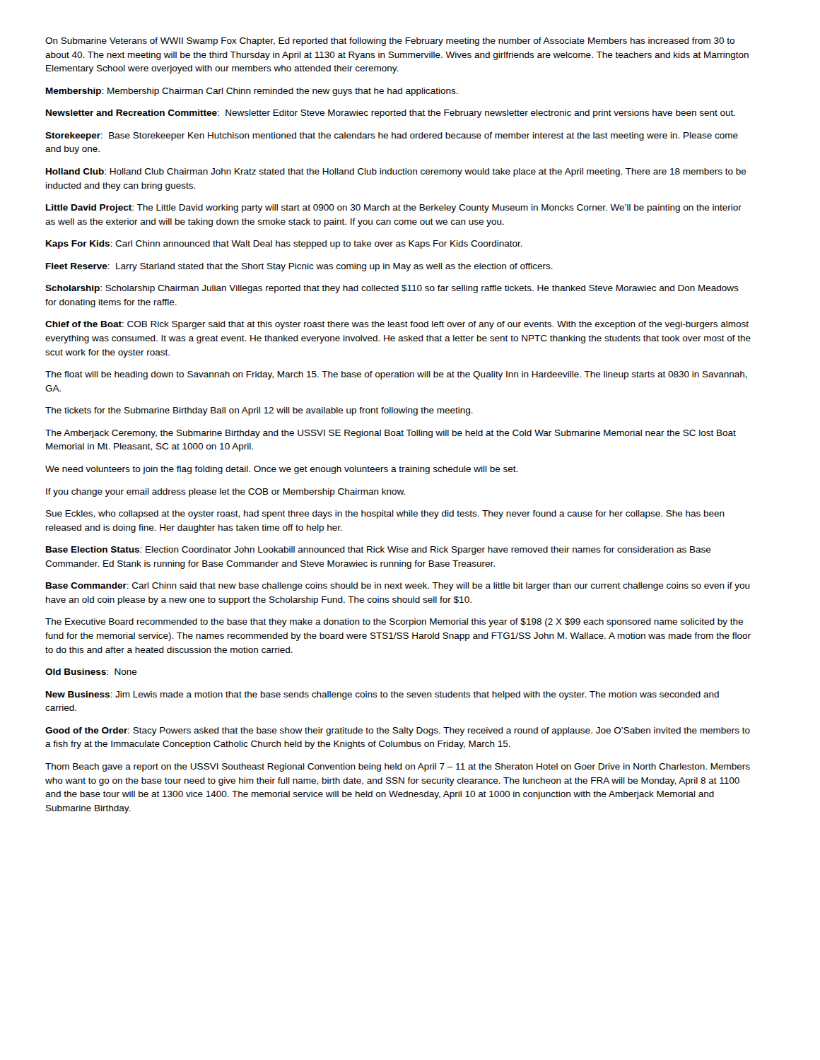On Submarine Veterans of WWII Swamp Fox Chapter, Ed reported that following the February meeting the number of Associate Members has increased from 30 to about 40. The next meeting will be the third Thursday in April at 1130 at Ryans in Summerville. Wives and girlfriends are welcome. The teachers and kids at Marrington Elementary School were overjoyed with our members who attended their ceremony.
Membership: Membership Chairman Carl Chinn reminded the new guys that he had applications.
Newsletter and Recreation Committee: Newsletter Editor Steve Morawiec reported that the February newsletter electronic and print versions have been sent out.
Storekeeper: Base Storekeeper Ken Hutchison mentioned that the calendars he had ordered because of member interest at the last meeting were in. Please come and buy one.
Holland Club: Holland Club Chairman John Kratz stated that the Holland Club induction ceremony would take place at the April meeting. There are 18 members to be inducted and they can bring guests.
Little David Project: The Little David working party will start at 0900 on 30 March at the Berkeley County Museum in Moncks Corner. We’ll be painting on the interior as well as the exterior and will be taking down the smoke stack to paint. If you can come out we can use you.
Kaps For Kids: Carl Chinn announced that Walt Deal has stepped up to take over as Kaps For Kids Coordinator.
Fleet Reserve: Larry Starland stated that the Short Stay Picnic was coming up in May as well as the election of officers.
Scholarship: Scholarship Chairman Julian Villegas reported that they had collected $110 so far selling raffle tickets. He thanked Steve Morawiec and Don Meadows for donating items for the raffle.
Chief of the Boat: COB Rick Sparger said that at this oyster roast there was the least food left over of any of our events. With the exception of the vegi-burgers almost everything was consumed. It was a great event. He thanked everyone involved. He asked that a letter be sent to NPTC thanking the students that took over most of the scut work for the oyster roast.
The float will be heading down to Savannah on Friday, March 15. The base of operation will be at the Quality Inn in Hardeeville. The lineup starts at 0830 in Savannah, GA.
The tickets for the Submarine Birthday Ball on April 12 will be available up front following the meeting.
The Amberjack Ceremony, the Submarine Birthday and the USSVI SE Regional Boat Tolling will be held at the Cold War Submarine Memorial near the SC lost Boat Memorial in Mt. Pleasant, SC at 1000 on 10 April.
We need volunteers to join the flag folding detail. Once we get enough volunteers a training schedule will be set.
If you change your email address please let the COB or Membership Chairman know.
Sue Eckles, who collapsed at the oyster roast, had spent three days in the hospital while they did tests. They never found a cause for her collapse. She has been released and is doing fine. Her daughter has taken time off to help her.
Base Election Status: Election Coordinator John Lookabill announced that Rick Wise and Rick Sparger have removed their names for consideration as Base Commander. Ed Stank is running for Base Commander and Steve Morawiec is running for Base Treasurer.
Base Commander: Carl Chinn said that new base challenge coins should be in next week. They will be a little bit larger than our current challenge coins so even if you have an old coin please by a new one to support the Scholarship Fund. The coins should sell for $10.
The Executive Board recommended to the base that they make a donation to the Scorpion Memorial this year of $198 (2 X $99 each sponsored name solicited by the fund for the memorial service). The names recommended by the board were STS1/SS Harold Snapp and FTG1/SS John M. Wallace. A motion was made from the floor to do this and after a heated discussion the motion carried.
Old Business: None
New Business: Jim Lewis made a motion that the base sends challenge coins to the seven students that helped with the oyster. The motion was seconded and carried.
Good of the Order: Stacy Powers asked that the base show their gratitude to the Salty Dogs. They received a round of applause. Joe O’Saben invited the members to a fish fry at the Immaculate Conception Catholic Church held by the Knights of Columbus on Friday, March 15.
Thom Beach gave a report on the USSVI Southeast Regional Convention being held on April 7 – 11 at the Sheraton Hotel on Goer Drive in North Charleston. Members who want to go on the base tour need to give him their full name, birth date, and SSN for security clearance. The luncheon at the FRA will be Monday, April 8 at 1100 and the base tour will be at 1300 vice 1400. The memorial service will be held on Wednesday, April 10 at 1000 in conjunction with the Amberjack Memorial and Submarine Birthday.